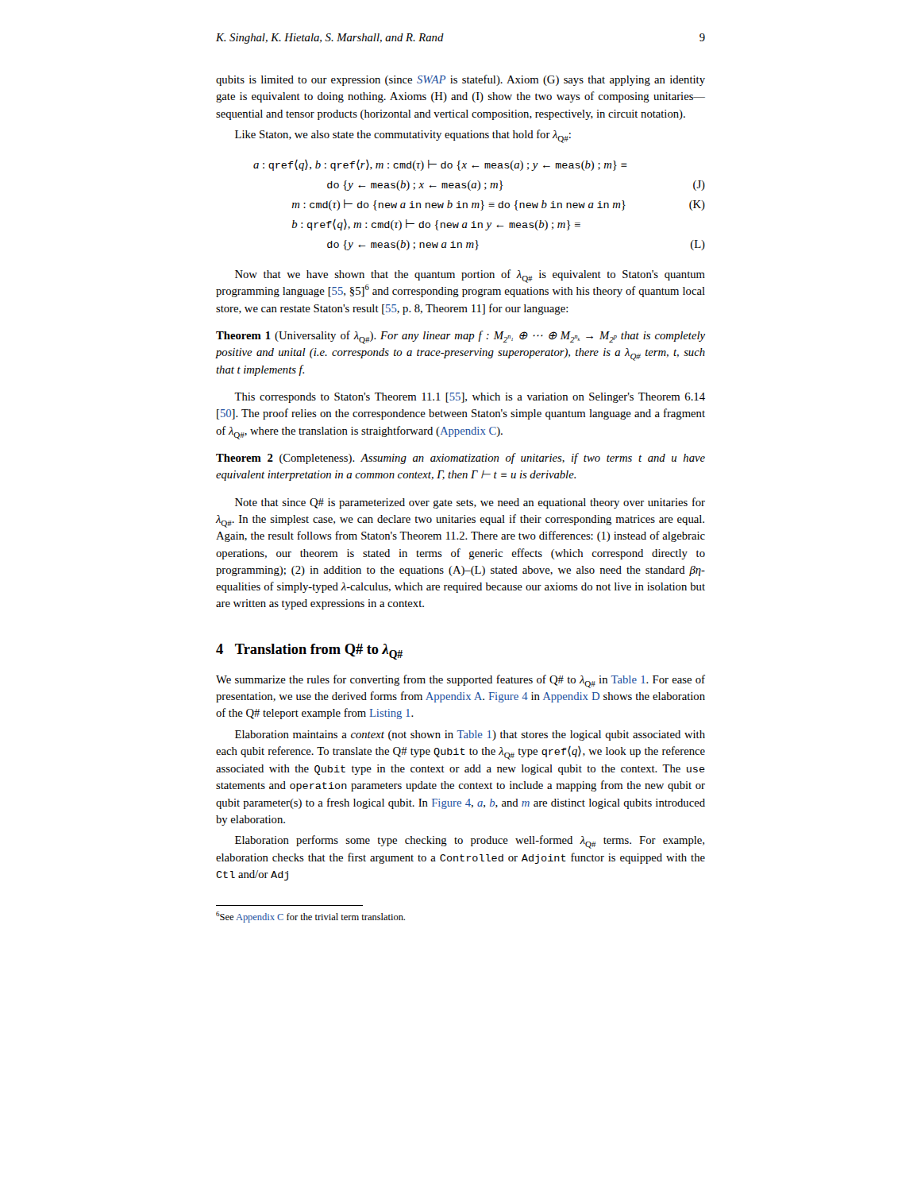K. Singhal, K. Hietala, S. Marshall, and R. Rand 9
qubits is limited to our expression (since SWAP is stateful). Axiom (G) says that applying an identity gate is equivalent to doing nothing. Axioms (H) and (I) show the two ways of composing unitaries—sequential and tensor products (horizontal and vertical composition, respectively, in circuit notation).
Like Staton, we also state the commutativity equations that hold for λQ#:
a : qref⟨q⟩, b : qref⟨r⟩, m : cmd(τ) ⊢ do {x ← meas(a) ; y ← meas(b) ; m} ≡
do {y ← meas(b) ; x ← meas(a) ; m}
(J)
m : cmd(τ) ⊢ do {new a in new b in m} ≡ do {new b in new a in m}
(K)
b : qref⟨q⟩, m : cmd(τ) ⊢ do {new a in y ← meas(b) ; m} ≡
do {y ← meas(b) ; new a in m}
(L)
Now that we have shown that the quantum portion of λQ# is equivalent to Staton's quantum programming language [55, §5]6 and corresponding program equations with his theory of quantum local store, we can restate Staton's result [55, p. 8, Theorem 11] for our language:
Theorem 1 (Universality of λQ#). For any linear map f : M2n1 ⊕ ⋯ ⊕ M2nk → M2p that is completely positive and unital (i.e. corresponds to a trace-preserving superoperator), there is a λQ# term, t, such that t implements f.
This corresponds to Staton's Theorem 11.1 [55], which is a variation on Selinger's Theorem 6.14 [50]. The proof relies on the correspondence between Staton's simple quantum language and a fragment of λQ#, where the translation is straightforward (Appendix C).
Theorem 2 (Completeness). Assuming an axiomatization of unitaries, if two terms t and u have equivalent interpretation in a common context, Γ, then Γ ⊢ t ≡ u is derivable.
Note that since Q# is parameterized over gate sets, we need an equational theory over unitaries for λQ#. In the simplest case, we can declare two unitaries equal if their corresponding matrices are equal. Again, the result follows from Staton's Theorem 11.2. There are two differences: (1) instead of algebraic operations, our theorem is stated in terms of generic effects (which correspond directly to programming); (2) in addition to the equations (A)–(L) stated above, we also need the standard βη-equalities of simply-typed λ-calculus, which are required because our axioms do not live in isolation but are written as typed expressions in a context.
4 Translation from Q# to λQ#
We summarize the rules for converting from the supported features of Q# to λQ# in Table 1. For ease of presentation, we use the derived forms from Appendix A. Figure 4 in Appendix D shows the elaboration of the Q# teleport example from Listing 1.
Elaboration maintains a context (not shown in Table 1) that stores the logical qubit associated with each qubit reference. To translate the Q# type Qubit to the λQ# type qref⟨q⟩, we look up the reference associated with the Qubit type in the context or add a new logical qubit to the context. The use statements and operation parameters update the context to include a mapping from the new qubit or qubit parameter(s) to a fresh logical qubit. In Figure 4, a, b, and m are distinct logical qubits introduced by elaboration.
Elaboration performs some type checking to produce well-formed λQ# terms. For example, elaboration checks that the first argument to a Controlled or Adjoint functor is equipped with the Ctl and/or Adj
6See Appendix C for the trivial term translation.